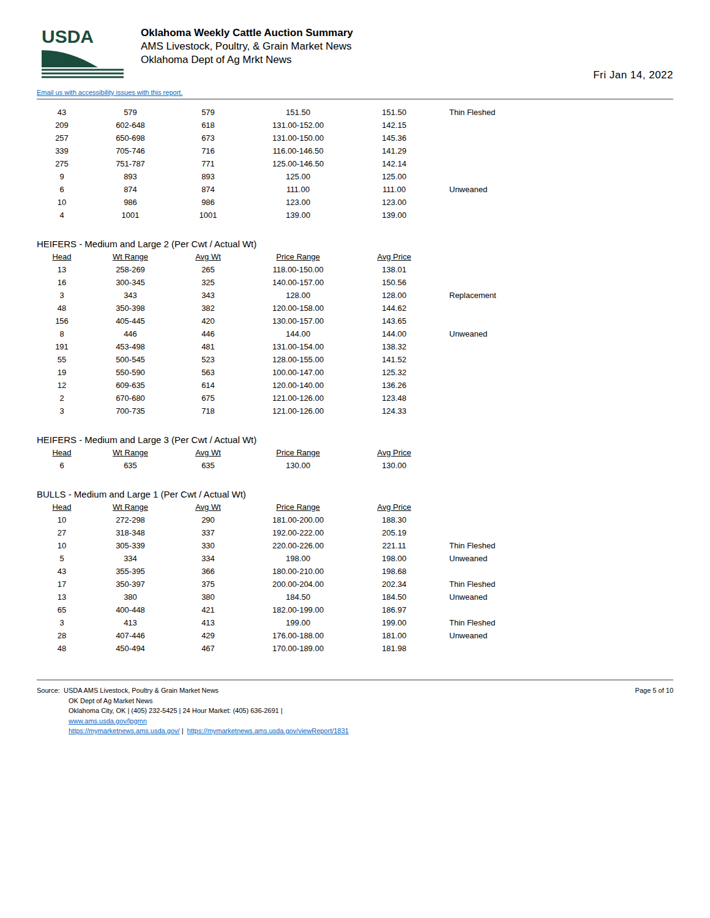USDA
Oklahoma Weekly Cattle Auction Summary
AMS Livestock, Poultry, & Grain Market News
Oklahoma Dept of Ag Mrkt News
Fri Jan 14, 2022
Email us with accessibility issues with this report.
| 43 | 579 | 579 | 151.50 | 151.50 | Thin Fleshed |
| 209 | 602-648 | 618 | 131.00-152.00 | 142.15 | |
| 257 | 650-698 | 673 | 131.00-150.00 | 145.36 | |
| 339 | 705-746 | 716 | 116.00-146.50 | 141.29 | |
| 275 | 751-787 | 771 | 125.00-146.50 | 142.14 | |
| 9 | 893 | 893 | 125.00 | 125.00 | |
| 6 | 874 | 874 | 111.00 | 111.00 | Unweaned |
| 10 | 986 | 986 | 123.00 | 123.00 | |
| 4 | 1001 | 1001 | 139.00 | 139.00 | |
HEIFERS - Medium and Large 2 (Per Cwt / Actual Wt)
| Head | Wt Range | Avg Wt | Price Range | Avg Price | |
| --- | --- | --- | --- | --- | --- |
| 13 | 258-269 | 265 | 118.00-150.00 | 138.01 | |
| 16 | 300-345 | 325 | 140.00-157.00 | 150.56 | |
| 3 | 343 | 343 | 128.00 | 128.00 | Replacement |
| 48 | 350-398 | 382 | 120.00-158.00 | 144.62 | |
| 156 | 405-445 | 420 | 130.00-157.00 | 143.65 | |
| 8 | 446 | 446 | 144.00 | 144.00 | Unweaned |
| 191 | 453-498 | 481 | 131.00-154.00 | 138.32 | |
| 55 | 500-545 | 523 | 128.00-155.00 | 141.52 | |
| 19 | 550-590 | 563 | 100.00-147.00 | 125.32 | |
| 12 | 609-635 | 614 | 120.00-140.00 | 136.26 | |
| 2 | 670-680 | 675 | 121.00-126.00 | 123.48 | |
| 3 | 700-735 | 718 | 121.00-126.00 | 124.33 | |
HEIFERS - Medium and Large 3 (Per Cwt / Actual Wt)
| Head | Wt Range | Avg Wt | Price Range | Avg Price | |
| --- | --- | --- | --- | --- | --- |
| 6 | 635 | 635 | 130.00 | 130.00 | |
BULLS - Medium and Large 1 (Per Cwt / Actual Wt)
| Head | Wt Range | Avg Wt | Price Range | Avg Price | |
| --- | --- | --- | --- | --- | --- |
| 10 | 272-298 | 290 | 181.00-200.00 | 188.30 | |
| 27 | 318-348 | 337 | 192.00-222.00 | 205.19 | |
| 10 | 305-339 | 330 | 220.00-226.00 | 221.11 | Thin Fleshed |
| 5 | 334 | 334 | 198.00 | 198.00 | Unweaned |
| 43 | 355-395 | 366 | 180.00-210.00 | 198.68 | |
| 17 | 350-397 | 375 | 200.00-204.00 | 202.34 | Thin Fleshed |
| 13 | 380 | 380 | 184.50 | 184.50 | Unweaned |
| 65 | 400-448 | 421 | 182.00-199.00 | 186.97 | |
| 3 | 413 | 413 | 199.00 | 199.00 | Thin Fleshed |
| 28 | 407-446 | 429 | 176.00-188.00 | 181.00 | Unweaned |
| 48 | 450-494 | 467 | 170.00-189.00 | 181.98 | |
Source: USDA AMS Livestock, Poultry & Grain Market News
OK Dept of Ag Market News
Oklahoma City, OK | (405) 232-5425 | 24 Hour Market: (405) 636-2691 |
www.ams.usda.gov/lpgmn
https://mymarketnews.ams.usda.gov/ | https://mymarketnews.ams.usda.gov/viewReport/1831
Page 5 of 10